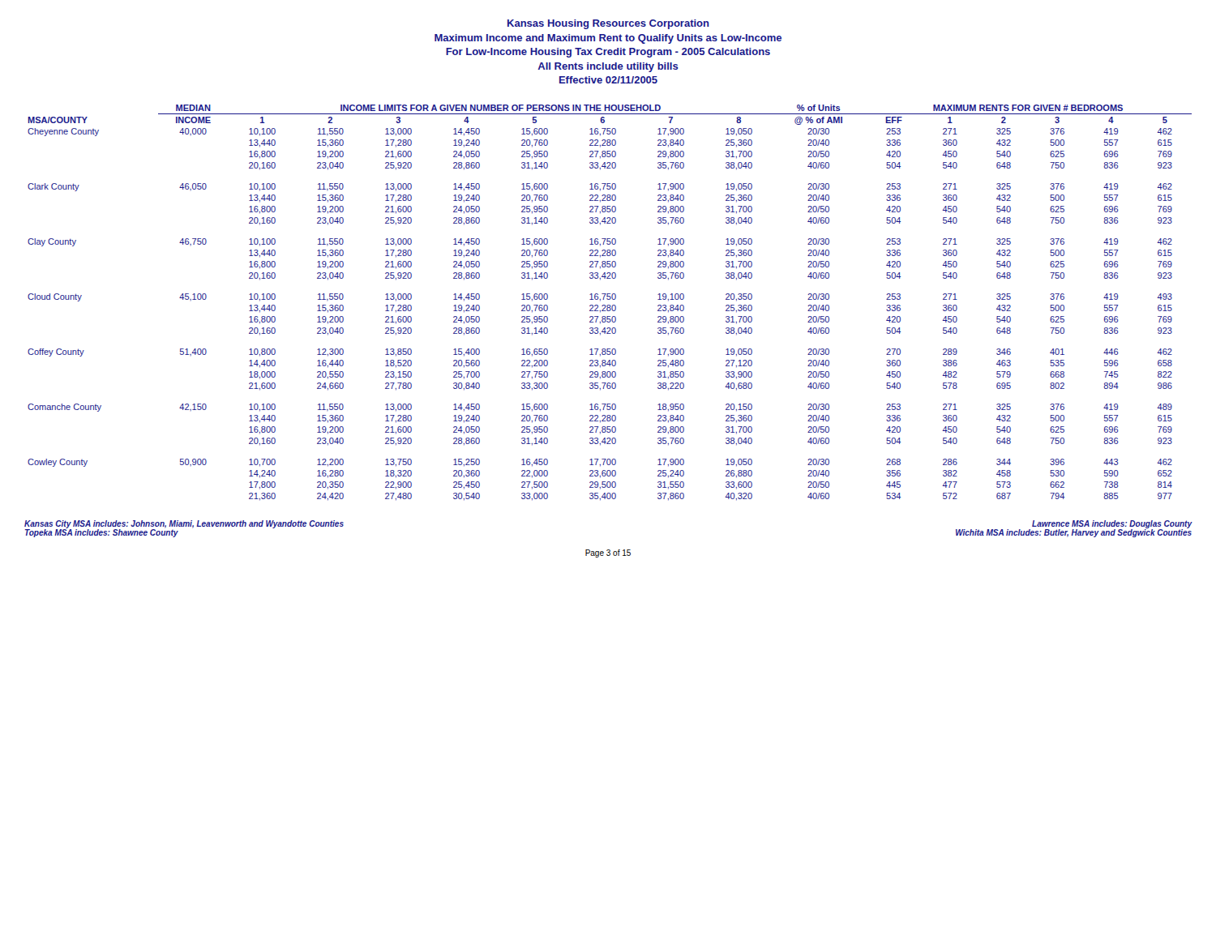Kansas Housing Resources Corporation
Maximum Income and Maximum Rent to Qualify Units as Low-Income
For Low-Income Housing Tax Credit Program - 2005 Calculations
All Rents include utility bills
Effective 02/11/2005
| | MEDIAN | INCOME LIMITS FOR A GIVEN NUMBER OF PERSONS IN THE HOUSEHOLD | % of Units | MAXIMUM RENTS FOR GIVEN # BEDROOMS |
| --- | --- | --- | --- | --- |
| MSA/COUNTY | INCOME | 1 | 2 | 3 | 4 | 5 | 6 | 7 | 8 | @ % of AMI | EFF | 1 | 2 | 3 | 4 | 5 |
| Cheyenne County | 40,000 | 10,100 | 11,550 | 13,000 | 14,450 | 15,600 | 16,750 | 17,900 | 19,050 | 20/30 | 253 | 271 | 325 | 376 | 419 | 462 |
| | | 13,440 | 15,360 | 17,280 | 19,240 | 20,760 | 22,280 | 23,840 | 25,360 | 20/40 | 336 | 360 | 432 | 500 | 557 | 615 |
| | | 16,800 | 19,200 | 21,600 | 24,050 | 25,950 | 27,850 | 29,800 | 31,700 | 20/50 | 420 | 450 | 540 | 625 | 696 | 769 |
| | | 20,160 | 23,040 | 25,920 | 28,860 | 31,140 | 33,420 | 35,760 | 38,040 | 40/60 | 504 | 540 | 648 | 750 | 836 | 923 |
| Clark County | 46,050 | 10,100 | 11,550 | 13,000 | 14,450 | 15,600 | 16,750 | 17,900 | 19,050 | 20/30 | 253 | 271 | 325 | 376 | 419 | 462 |
| | | 13,440 | 15,360 | 17,280 | 19,240 | 20,760 | 22,280 | 23,840 | 25,360 | 20/40 | 336 | 360 | 432 | 500 | 557 | 615 |
| | | 16,800 | 19,200 | 21,600 | 24,050 | 25,950 | 27,850 | 29,800 | 31,700 | 20/50 | 420 | 450 | 540 | 625 | 696 | 769 |
| | | 20,160 | 23,040 | 25,920 | 28,860 | 31,140 | 33,420 | 35,760 | 38,040 | 40/60 | 504 | 540 | 648 | 750 | 836 | 923 |
| Clay County | 46,750 | 10,100 | 11,550 | 13,000 | 14,450 | 15,600 | 16,750 | 17,900 | 19,050 | 20/30 | 253 | 271 | 325 | 376 | 419 | 462 |
| | | 13,440 | 15,360 | 17,280 | 19,240 | 20,760 | 22,280 | 23,840 | 25,360 | 20/40 | 336 | 360 | 432 | 500 | 557 | 615 |
| | | 16,800 | 19,200 | 21,600 | 24,050 | 25,950 | 27,850 | 29,800 | 31,700 | 20/50 | 420 | 450 | 540 | 625 | 696 | 769 |
| | | 20,160 | 23,040 | 25,920 | 28,860 | 31,140 | 33,420 | 35,760 | 38,040 | 40/60 | 504 | 540 | 648 | 750 | 836 | 923 |
| Cloud County | 45,100 | 10,100 | 11,550 | 13,000 | 14,450 | 15,600 | 16,750 | 19,100 | 20,350 | 20/30 | 253 | 271 | 325 | 376 | 419 | 493 |
| | | 13,440 | 15,360 | 17,280 | 19,240 | 20,760 | 22,280 | 23,840 | 25,360 | 20/40 | 336 | 360 | 432 | 500 | 557 | 615 |
| | | 16,800 | 19,200 | 21,600 | 24,050 | 25,950 | 27,850 | 29,800 | 31,700 | 20/50 | 420 | 450 | 540 | 625 | 696 | 769 |
| | | 20,160 | 23,040 | 25,920 | 28,860 | 31,140 | 33,420 | 35,760 | 38,040 | 40/60 | 504 | 540 | 648 | 750 | 836 | 923 |
| Coffey County | 51,400 | 10,800 | 12,300 | 13,850 | 15,400 | 16,650 | 17,850 | 17,900 | 19,050 | 20/30 | 270 | 289 | 346 | 401 | 446 | 462 |
| | | 14,400 | 16,440 | 18,520 | 20,560 | 22,200 | 23,840 | 25,480 | 27,120 | 20/40 | 360 | 386 | 463 | 535 | 596 | 658 |
| | | 18,000 | 20,550 | 23,150 | 25,700 | 27,750 | 29,800 | 31,850 | 33,900 | 20/50 | 450 | 482 | 579 | 668 | 745 | 822 |
| | | 21,600 | 24,660 | 27,780 | 30,840 | 33,300 | 35,760 | 38,220 | 40,680 | 40/60 | 540 | 578 | 695 | 802 | 894 | 986 |
| Comanche County | 42,150 | 10,100 | 11,550 | 13,000 | 14,450 | 15,600 | 16,750 | 18,950 | 20,150 | 20/30 | 253 | 271 | 325 | 376 | 419 | 489 |
| | | 13,440 | 15,360 | 17,280 | 19,240 | 20,760 | 22,280 | 23,840 | 25,360 | 20/40 | 336 | 360 | 432 | 500 | 557 | 615 |
| | | 16,800 | 19,200 | 21,600 | 24,050 | 25,950 | 27,850 | 29,800 | 31,700 | 20/50 | 420 | 450 | 540 | 625 | 696 | 769 |
| | | 20,160 | 23,040 | 25,920 | 28,860 | 31,140 | 33,420 | 35,760 | 38,040 | 40/60 | 504 | 540 | 648 | 750 | 836 | 923 |
| Cowley County | 50,900 | 10,700 | 12,200 | 13,750 | 15,250 | 16,450 | 17,700 | 17,900 | 19,050 | 20/30 | 268 | 286 | 344 | 396 | 443 | 462 |
| | | 14,240 | 16,280 | 18,320 | 20,360 | 22,000 | 23,600 | 25,240 | 26,880 | 20/40 | 356 | 382 | 458 | 530 | 590 | 652 |
| | | 17,800 | 20,350 | 22,900 | 25,450 | 27,500 | 29,500 | 31,550 | 33,600 | 20/50 | 445 | 477 | 573 | 662 | 738 | 814 |
| | | 21,360 | 24,420 | 27,480 | 30,540 | 33,000 | 35,400 | 37,860 | 40,320 | 40/60 | 534 | 572 | 687 | 794 | 885 | 977 |
Kansas City MSA includes: Johnson, Miami, Leavenworth and Wyandotte Counties
Topeka MSA includes: Shawnee County
Lawrence MSA includes: Douglas County
Wichita MSA includes: Butler, Harvey and Sedgwick Counties
Page 3 of 15